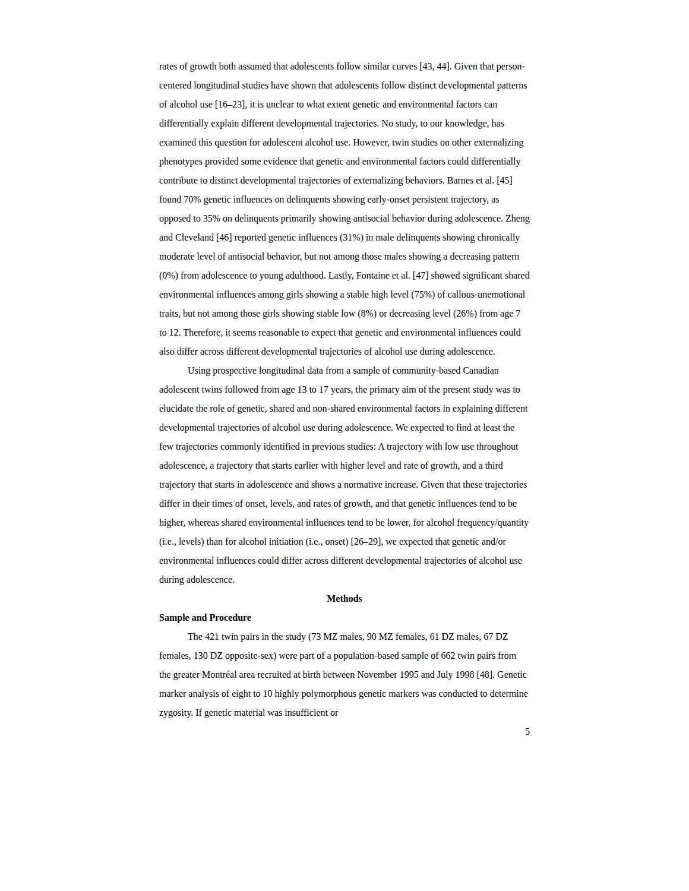rates of growth both assumed that adolescents follow similar curves [43, 44]. Given that person-centered longitudinal studies have shown that adolescents follow distinct developmental patterns of alcohol use [16–23], it is unclear to what extent genetic and environmental factors can differentially explain different developmental trajectories. No study, to our knowledge, has examined this question for adolescent alcohol use. However, twin studies on other externalizing phenotypes provided some evidence that genetic and environmental factors could differentially contribute to distinct developmental trajectories of externalizing behaviors. Barnes et al. [45] found 70% genetic influences on delinquents showing early-onset persistent trajectory, as opposed to 35% on delinquents primarily showing antisocial behavior during adolescence. Zheng and Cleveland [46] reported genetic influences (31%) in male delinquents showing chronically moderate level of antisocial behavior, but not among those males showing a decreasing pattern (0%) from adolescence to young adulthood. Lastly, Fontaine et al. [47] showed significant shared environmental influences among girls showing a stable high level (75%) of callous-unemotional traits, but not among those girls showing stable low (8%) or decreasing level (26%) from age 7 to 12. Therefore, it seems reasonable to expect that genetic and environmental influences could also differ across different developmental trajectories of alcohol use during adolescence.
Using prospective longitudinal data from a sample of community-based Canadian adolescent twins followed from age 13 to 17 years, the primary aim of the present study was to elucidate the role of genetic, shared and non-shared environmental factors in explaining different developmental trajectories of alcohol use during adolescence. We expected to find at least the few trajectories commonly identified in previous studies: A trajectory with low use throughout adolescence, a trajectory that starts earlier with higher level and rate of growth, and a third trajectory that starts in adolescence and shows a normative increase. Given that these trajectories differ in their times of onset, levels, and rates of growth, and that genetic influences tend to be higher, whereas shared environmental influences tend to be lower, for alcohol frequency/quantity (i.e., levels) than for alcohol initiation (i.e., onset) [26–29], we expected that genetic and/or environmental influences could differ across different developmental trajectories of alcohol use during adolescence.
Methods
Sample and Procedure
The 421 twin pairs in the study (73 MZ males, 90 MZ females, 61 DZ males, 67 DZ females, 130 DZ opposite-sex) were part of a population-based sample of 662 twin pairs from the greater Montréal area recruited at birth between November 1995 and July 1998 [48]. Genetic marker analysis of eight to 10 highly polymorphous genetic markers was conducted to determine zygosity. If genetic material was insufficient or
5